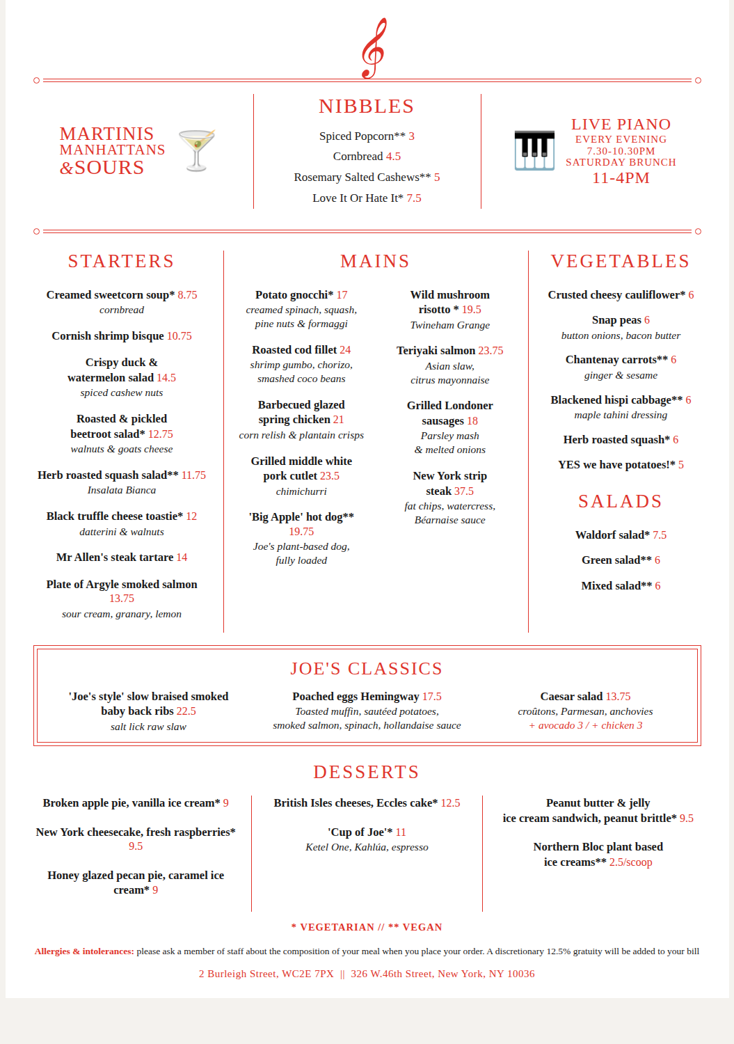𝄞
Martinis Manhattans &Sours
🍸
Nibbles
Spiced Popcorn** 3
Cornbread 4.5
Rosemary Salted Cashews** 5
Love It Or Hate It* 7.5
🎹
Live Piano Every Evening 7.30-10.30pm Saturday Brunch 11-4pm
Starters
Creamed sweetcorn soup* 8.75 cornbread
Cornish shrimp bisque 10.75
Crispy duck &
watermelon salad 14.5 spiced cashew nuts
Roasted & pickled
beetroot salad* 12.75 walnuts & goats cheese
Herb roasted squash salad** 11.75 Insalata Bianca
Black truffle cheese toastie* 12 datterini & walnuts
Mr Allen's steak tartare 14
Plate of Argyle smoked salmon 13.75 sour cream, granary, lemon
Mains
Potato gnocchi* 17 creamed spinach, squash,
pine nuts & formaggi
Roasted cod fillet 24 shrimp gumbo, chorizo,
smashed coco beans
Barbecued glazed
spring chicken 21 corn relish & plantain crisps
Grilled middle white
pork cutlet 23.5 chimichurri
'Big Apple' hot dog** 19.75 Joe's plant-based dog,
fully loaded
Wild mushroom
risotto * 19.5 Twineham Grange
Teriyaki salmon 23.75 Asian slaw,
citrus mayonnaise
Grilled Londoner
sausages 18 Parsley mash
& melted onions
New York strip
steak 37.5 fat chips, watercress,
Béarnaise sauce
Vegetables
Crusted cheesy cauliflower* 6
Snap peas 6 button onions, bacon butter
Chantenay carrots** 6 ginger & sesame
Blackened hispi cabbage** 6 maple tahini dressing
Herb roasted squash* 6
YES we have potatoes!* 5
Salads
Waldorf salad* 7.5
Green salad** 6
Mixed salad** 6
Joe's Classics
'Joe's style' slow braised smoked
baby back ribs 22.5 salt lick raw slaw
Poached eggs Hemingway 17.5 Toasted muffin, sautéed potatoes,
smoked salmon, spinach, hollandaise sauce
Caesar salad 13.75 croûtons, Parmesan, anchovies + avocado 3 / + chicken 3
Desserts
Broken apple pie, vanilla ice cream* 9
New York cheesecake, fresh raspberries* 9.5
Honey glazed pecan pie, caramel ice cream* 9
British Isles cheeses, Eccles cake* 12.5
'Cup of Joe'* 11 Ketel One, Kahlúa, espresso
Peanut butter & jelly
ice cream sandwich, peanut brittle* 9.5
Northern Bloc plant based
ice creams** 2.5/scoop
* Vegetarian // ** Vegan
Allergies & intolerances: please ask a member of staff about the composition of your meal when you place your order. A discretionary 12.5% gratuity will be added to your bill
2 Burleigh Street, WC2E 7PX || 326 W.46th Street, New York, NY 10036